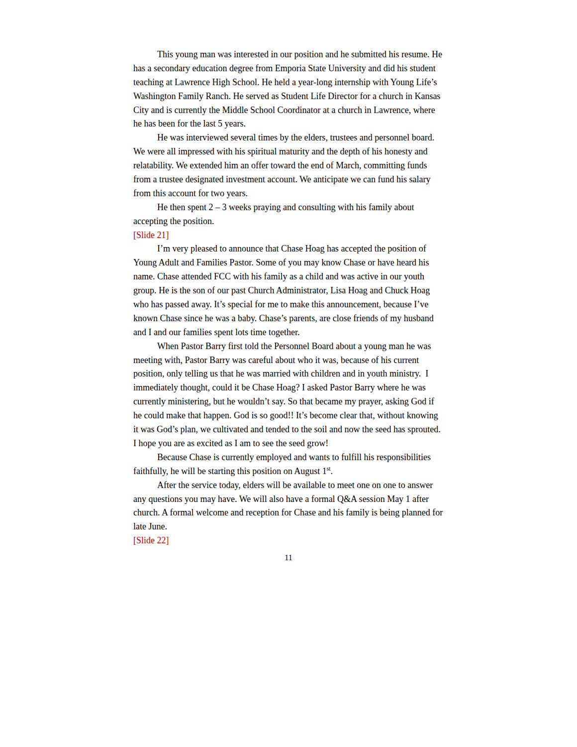This young man was interested in our position and he submitted his resume. He has a secondary education degree from Emporia State University and did his student teaching at Lawrence High School. He held a year-long internship with Young Life’s Washington Family Ranch. He served as Student Life Director for a church in Kansas City and is currently the Middle School Coordinator at a church in Lawrence, where he has been for the last 5 years.
He was interviewed several times by the elders, trustees and personnel board. We were all impressed with his spiritual maturity and the depth of his honesty and relatability. We extended him an offer toward the end of March, committing funds from a trustee designated investment account. We anticipate we can fund his salary from this account for two years.
He then spent 2 – 3 weeks praying and consulting with his family about accepting the position.
[Slide 21]
I’m very pleased to announce that Chase Hoag has accepted the position of Young Adult and Families Pastor. Some of you may know Chase or have heard his name. Chase attended FCC with his family as a child and was active in our youth group. He is the son of our past Church Administrator, Lisa Hoag and Chuck Hoag who has passed away. It’s special for me to make this announcement, because I’ve known Chase since he was a baby. Chase’s parents, are close friends of my husband and I and our families spent lots time together.
When Pastor Barry first told the Personnel Board about a young man he was meeting with, Pastor Barry was careful about who it was, because of his current position, only telling us that he was married with children and in youth ministry. I immediately thought, could it be Chase Hoag? I asked Pastor Barry where he was currently ministering, but he wouldn’t say. So that became my prayer, asking God if he could make that happen. God is so good!! It’s become clear that, without knowing it was God’s plan, we cultivated and tended to the soil and now the seed has sprouted. I hope you are as excited as I am to see the seed grow!
Because Chase is currently employed and wants to fulfill his responsibilities faithfully, he will be starting this position on August 1st.
After the service today, elders will be available to meet one on one to answer any questions you may have. We will also have a formal Q&A session May 1 after church. A formal welcome and reception for Chase and his family is being planned for late June.
[Slide 22]
11